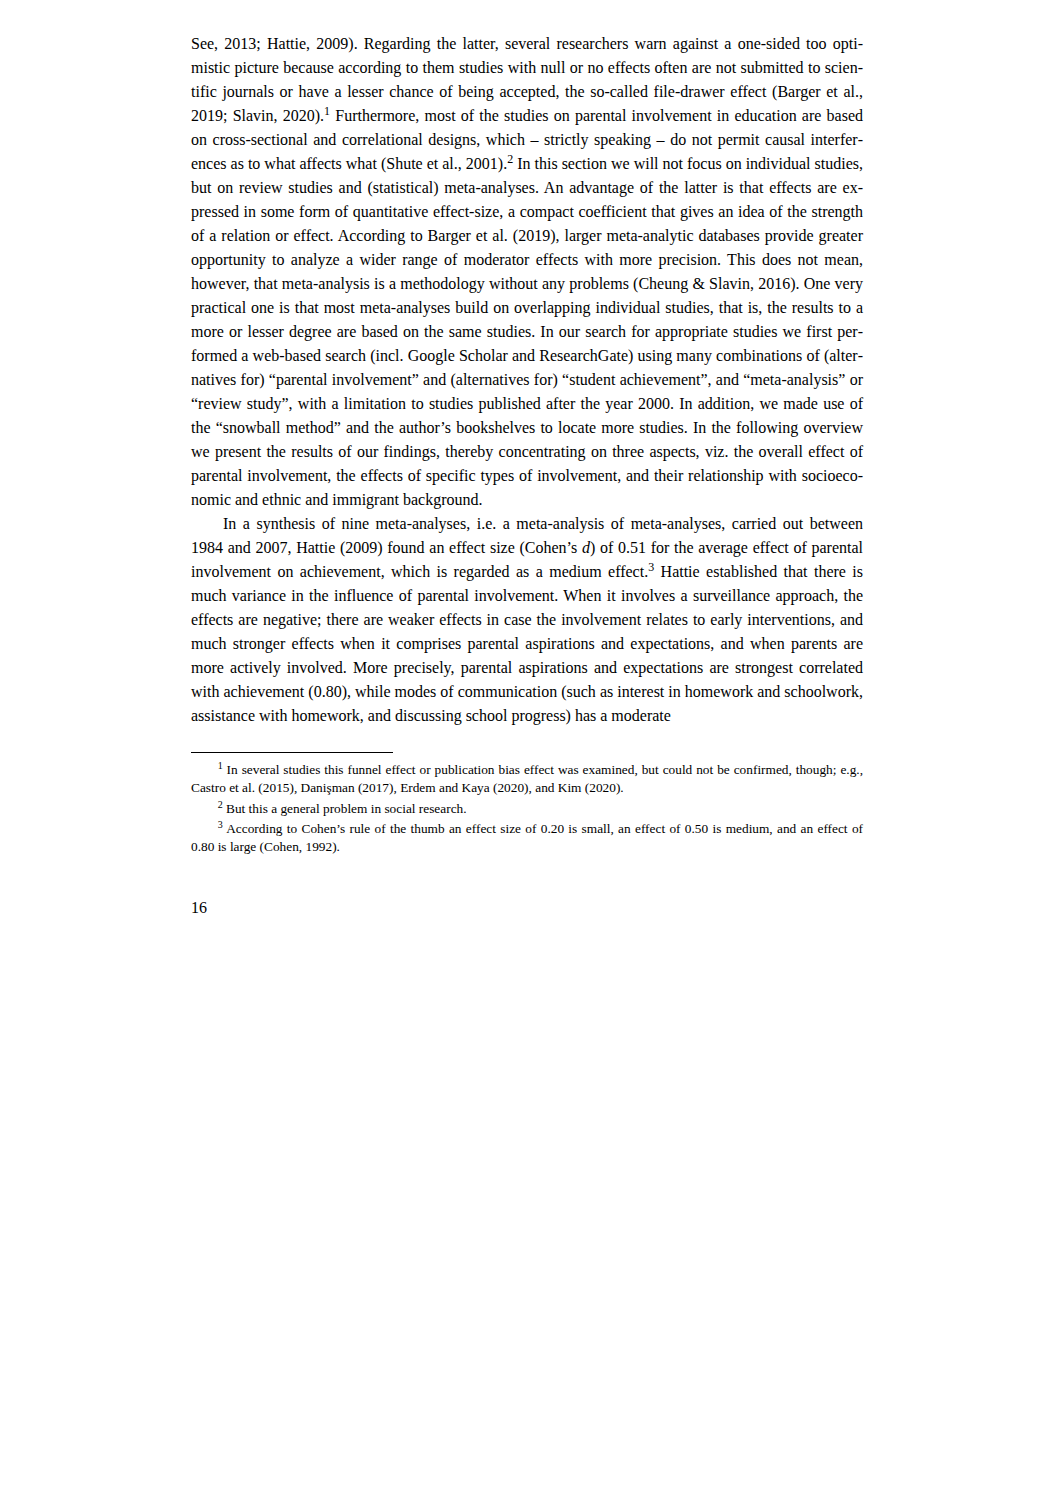See, 2013; Hattie, 2009). Regarding the latter, several researchers warn against a one-sided too optimistic picture because according to them studies with null or no effects often are not submitted to scientific journals or have a lesser chance of being accepted, the so-called file-drawer effect (Barger et al., 2019; Slavin, 2020).1 Furthermore, most of the studies on parental involvement in education are based on cross-sectional and correlational designs, which – strictly speaking – do not permit causal interferences as to what affects what (Shute et al., 2001).2 In this section we will not focus on individual studies, but on review studies and (statistical) meta-analyses. An advantage of the latter is that effects are expressed in some form of quantitative effect-size, a compact coefficient that gives an idea of the strength of a relation or effect. According to Barger et al. (2019), larger meta-analytic databases provide greater opportunity to analyze a wider range of moderator effects with more precision. This does not mean, however, that meta-analysis is a methodology without any problems (Cheung & Slavin, 2016). One very practical one is that most meta-analyses build on overlapping individual studies, that is, the results to a more or lesser degree are based on the same studies. In our search for appropriate studies we first performed a web-based search (incl. Google Scholar and ResearchGate) using many combinations of (alternatives for) “parental involvement” and (alternatives for) “student achievement”, and “meta-analysis” or “review study”, with a limitation to studies published after the year 2000. In addition, we made use of the “snowball method” and the author’s bookshelves to locate more studies. In the following overview we present the results of our findings, thereby concentrating on three aspects, viz. the overall effect of parental involvement, the effects of specific types of involvement, and their relationship with socioeconomic and ethnic and immigrant background.
In a synthesis of nine meta-analyses, i.e. a meta-analysis of meta-analyses, carried out between 1984 and 2007, Hattie (2009) found an effect size (Cohen’s d) of 0.51 for the average effect of parental involvement on achievement, which is regarded as a medium effect.3 Hattie established that there is much variance in the influence of parental involvement. When it involves a surveillance approach, the effects are negative; there are weaker effects in case the involvement relates to early interventions, and much stronger effects when it comprises parental aspirations and expectations, and when parents are more actively involved. More precisely, parental aspirations and expectations are strongest correlated with achievement (0.80), while modes of communication (such as interest in homework and schoolwork, assistance with homework, and discussing school progress) has a moderate
1 In several studies this funnel effect or publication bias effect was examined, but could not be confirmed, though; e.g., Castro et al. (2015), Danişman (2017), Erdem and Kaya (2020), and Kim (2020).
2 But this a general problem in social research.
3 According to Cohen’s rule of the thumb an effect size of 0.20 is small, an effect of 0.50 is medium, and an effect of 0.80 is large (Cohen, 1992).
16